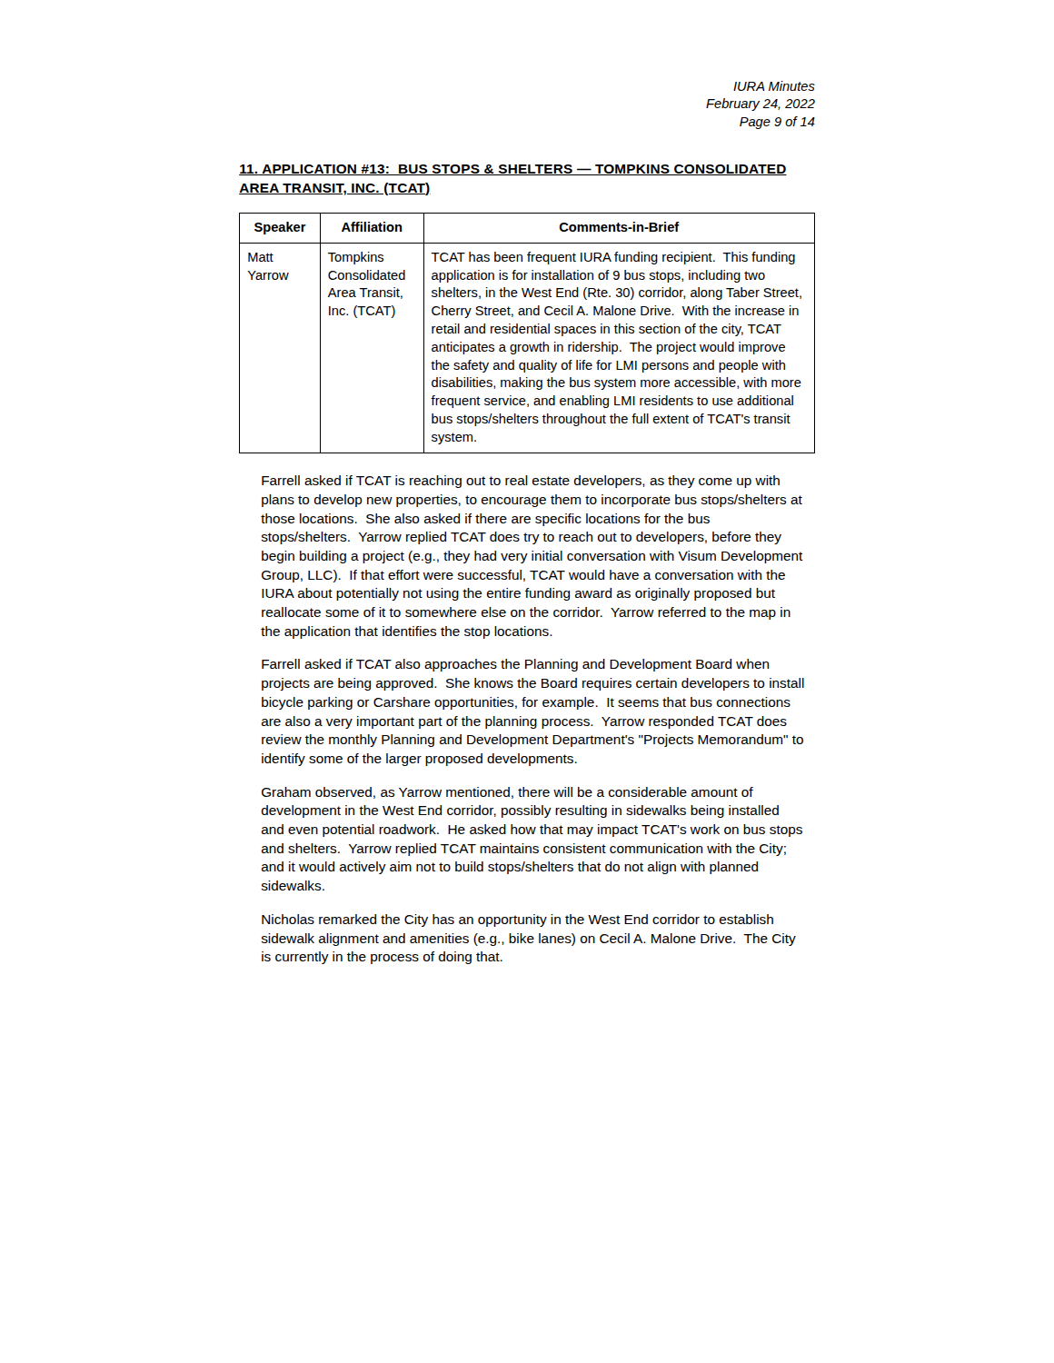IURA Minutes
February 24, 2022
Page 9 of 14
11. Application #13: Bus Stops & Shelters — Tompkins Consolidated Area Transit, Inc. (TCAT)
| Speaker | Affiliation | Comments-in-Brief |
| --- | --- | --- |
| Matt Yarrow | Tompkins Consolidated Area Transit, Inc. (TCAT) | TCAT has been frequent IURA funding recipient. This funding application is for installation of 9 bus stops, including two shelters, in the West End (Rte. 30) corridor, along Taber Street, Cherry Street, and Cecil A. Malone Drive. With the increase in retail and residential spaces in this section of the city, TCAT anticipates a growth in ridership. The project would improve the safety and quality of life for LMI persons and people with disabilities, making the bus system more accessible, with more frequent service, and enabling LMI residents to use additional bus stops/shelters throughout the full extent of TCAT's transit system. |
Farrell asked if TCAT is reaching out to real estate developers, as they come up with plans to develop new properties, to encourage them to incorporate bus stops/shelters at those locations. She also asked if there are specific locations for the bus stops/shelters. Yarrow replied TCAT does try to reach out to developers, before they begin building a project (e.g., they had very initial conversation with Visum Development Group, LLC). If that effort were successful, TCAT would have a conversation with the IURA about potentially not using the entire funding award as originally proposed but reallocate some of it to somewhere else on the corridor. Yarrow referred to the map in the application that identifies the stop locations.
Farrell asked if TCAT also approaches the Planning and Development Board when projects are being approved. She knows the Board requires certain developers to install bicycle parking or Carshare opportunities, for example. It seems that bus connections are also a very important part of the planning process. Yarrow responded TCAT does review the monthly Planning and Development Department's "Projects Memorandum" to identify some of the larger proposed developments.
Graham observed, as Yarrow mentioned, there will be a considerable amount of development in the West End corridor, possibly resulting in sidewalks being installed and even potential roadwork. He asked how that may impact TCAT's work on bus stops and shelters. Yarrow replied TCAT maintains consistent communication with the City; and it would actively aim not to build stops/shelters that do not align with planned sidewalks.
Nicholas remarked the City has an opportunity in the West End corridor to establish sidewalk alignment and amenities (e.g., bike lanes) on Cecil A. Malone Drive. The City is currently in the process of doing that.